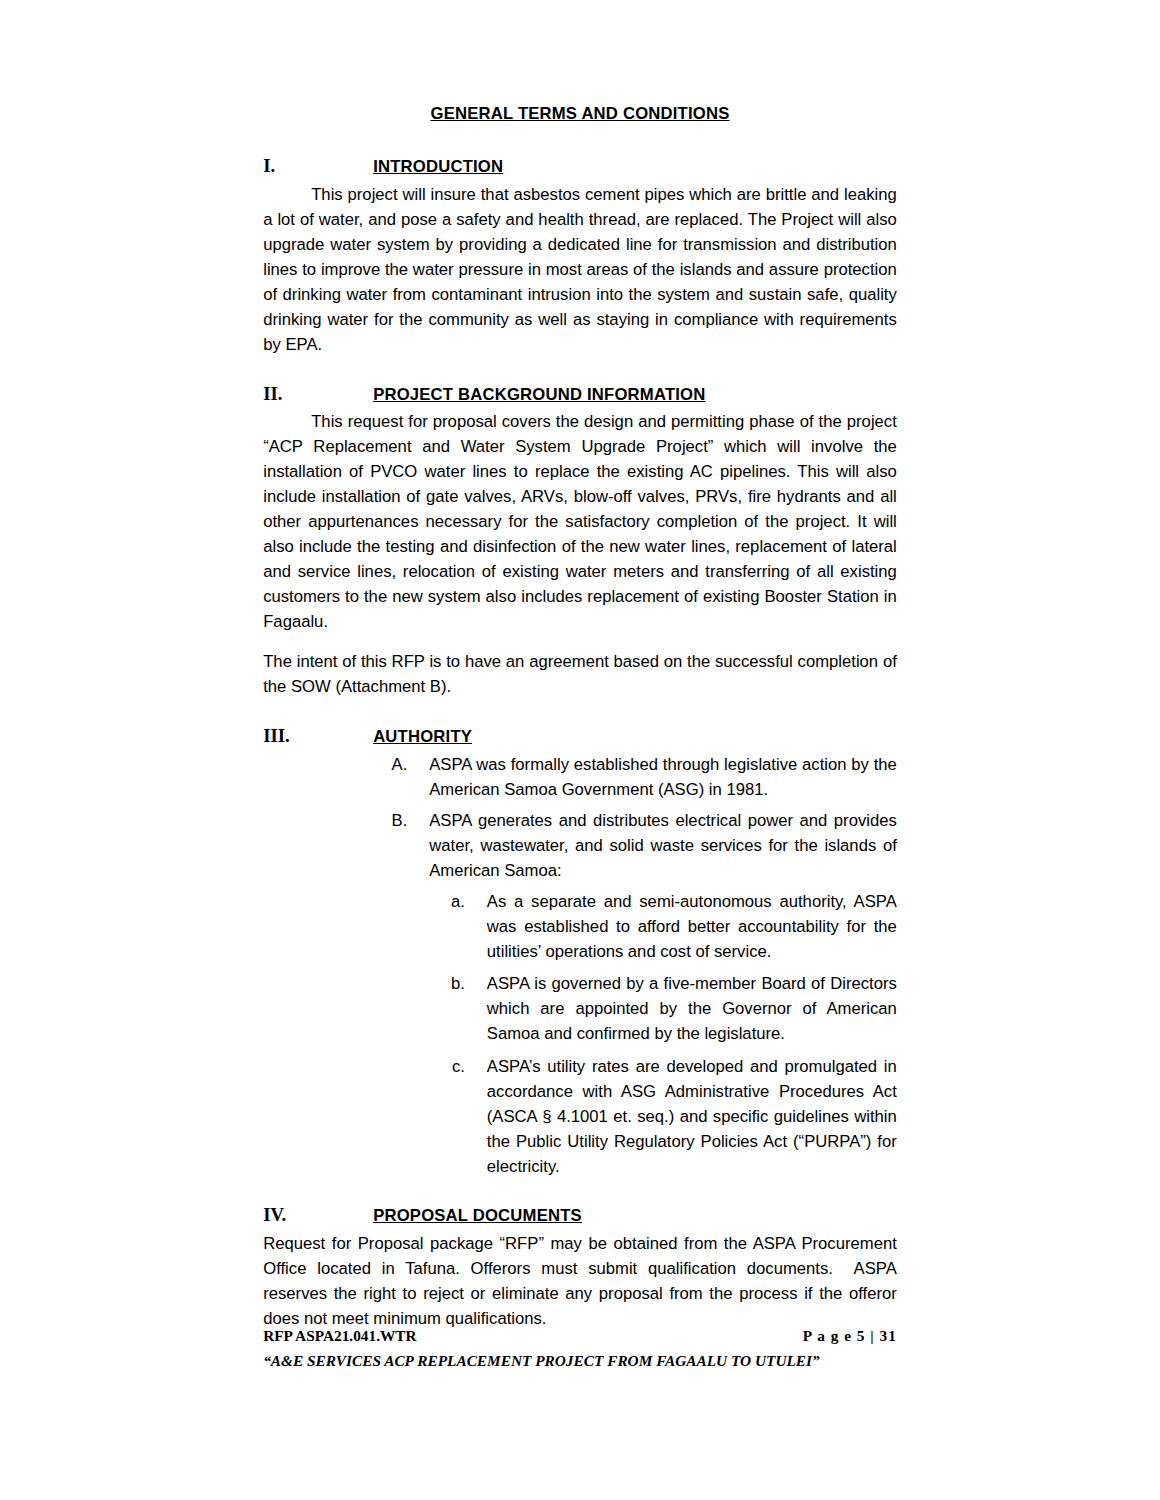GENERAL TERMS AND CONDITIONS
I. INTRODUCTION
This project will insure that asbestos cement pipes which are brittle and leaking a lot of water, and pose a safety and health thread, are replaced. The Project will also upgrade water system by providing a dedicated line for transmission and distribution lines to improve the water pressure in most areas of the islands and assure protection of drinking water from contaminant intrusion into the system and sustain safe, quality drinking water for the community as well as staying in compliance with requirements by EPA.
II. PROJECT BACKGROUND INFORMATION
This request for proposal covers the design and permitting phase of the project “ACP Replacement and Water System Upgrade Project” which will involve the installation of PVCO water lines to replace the existing AC pipelines. This will also include installation of gate valves, ARVs, blow-off valves, PRVs, fire hydrants and all other appurtenances necessary for the satisfactory completion of the project. It will also include the testing and disinfection of the new water lines, replacement of lateral and service lines, relocation of existing water meters and transferring of all existing customers to the new system also includes replacement of existing Booster Station in Fagaalu.
The intent of this RFP is to have an agreement based on the successful completion of the SOW (Attachment B).
III. AUTHORITY
ASPA was formally established through legislative action by the American Samoa Government (ASG) in 1981.
ASPA generates and distributes electrical power and provides water, wastewater, and solid waste services for the islands of American Samoa:
As a separate and semi-autonomous authority, ASPA was established to afford better accountability for the utilities’ operations and cost of service.
ASPA is governed by a five-member Board of Directors which are appointed by the Governor of American Samoa and confirmed by the legislature.
ASPA’s utility rates are developed and promulgated in accordance with ASG Administrative Procedures Act (ASCA § 4.1001 et. seq.) and specific guidelines within the Public Utility Regulatory Policies Act (“PURPA”) for electricity.
IV. PROPOSAL DOCUMENTS
Request for Proposal package “RFP” may be obtained from the ASPA Procurement Office located in Tafuna. Offerors must submit qualification documents. ASPA reserves the right to reject or eliminate any proposal from the process if the offeror does not meet minimum qualifications.
RFP ASPA21.041.WTR P a g e 5 | 31
“A&E SERVICES ACP REPLACEMENT PROJECT FROM FAGAALU TO UTULEI”